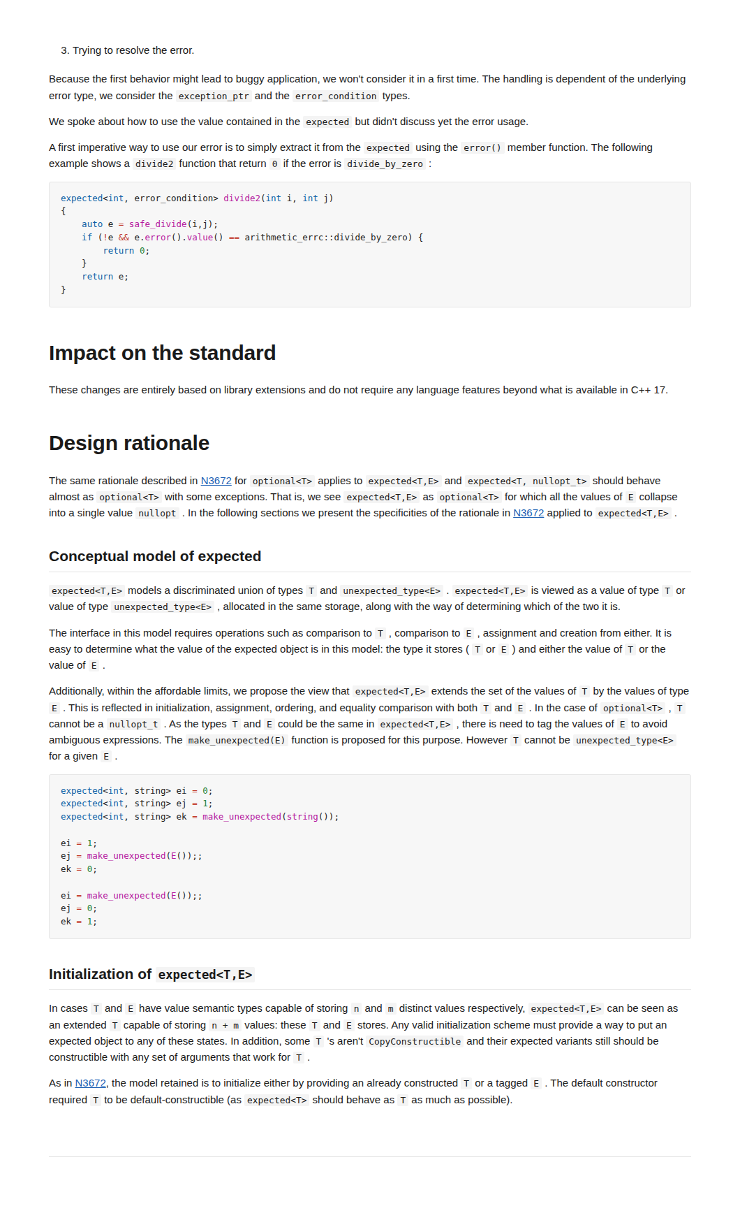Trying to resolve the error.
Because the first behavior might lead to buggy application, we won't consider it in a first time. The handling is dependent of the underlying error type, we consider the exception_ptr and the error_condition types.
We spoke about how to use the value contained in the expected but didn't discuss yet the error usage.
A first imperative way to use our error is to simply extract it from the expected using the error() member function. The following example shows a divide2 function that return 0 if the error is divide_by_zero :
expected<int, error_condition> divide2(int i, int j)
{
    auto e = safe_divide(i,j);
    if (!e && e.error().value() == arithmetic_errc::divide_by_zero) {
        return 0;
    }
    return e;
}
Impact on the standard
These changes are entirely based on library extensions and do not require any language features beyond what is available in C++ 17.
Design rationale
The same rationale described in N3672 for optional<T> applies to expected<T,E> and expected<T, nullopt_t> should behave almost as optional<T> with some exceptions. That is, we see expected<T,E> as optional<T> for which all the values of E collapse into a single value nullopt . In the following sections we present the specificities of the rationale in N3672 applied to expected<T,E> .
Conceptual model of expected
expected<T,E> models a discriminated union of types T and unexpected_type<E> . expected<T,E> is viewed as a value of type T or value of type unexpected_type<E> , allocated in the same storage, along with the way of determining which of the two it is.
The interface in this model requires operations such as comparison to T , comparison to E , assignment and creation from either. It is easy to determine what the value of the expected object is in this model: the type it stores ( T or E ) and either the value of T or the value of E .
Additionally, within the affordable limits, we propose the view that expected<T,E> extends the set of the values of T by the values of type E . This is reflected in initialization, assignment, ordering, and equality comparison with both T and E . In the case of optional<T> , T cannot be a nullopt_t . As the types T and E could be the same in expected<T,E> , there is need to tag the values of E to avoid ambiguous expressions. The make_unexpected(E) function is proposed for this purpose. However T cannot be unexpected_type<E> for a given E .
expected<int, string> ei = 0;
expected<int, string> ej = 1;
expected<int, string> ek = make_unexpected(string());

ei = 1;
ej = make_unexpected(E());;
ek = 0;

ei = make_unexpected(E());;
ej = 0;
ek = 1;
Initialization of expected<T,E>
In cases T and E have value semantic types capable of storing n and m distinct values respectively, expected<T,E> can be seen as an extended T capable of storing n + m values: these T and E stores. Any valid initialization scheme must provide a way to put an expected object to any of these states. In addition, some T 's aren't CopyConstructible and their expected variants still should be constructible with any set of arguments that work for T .
As in N3672, the model retained is to initialize either by providing an already constructed T or a tagged E . The default constructor required T to be default-constructible (as expected<T> should behave as T as much as possible).